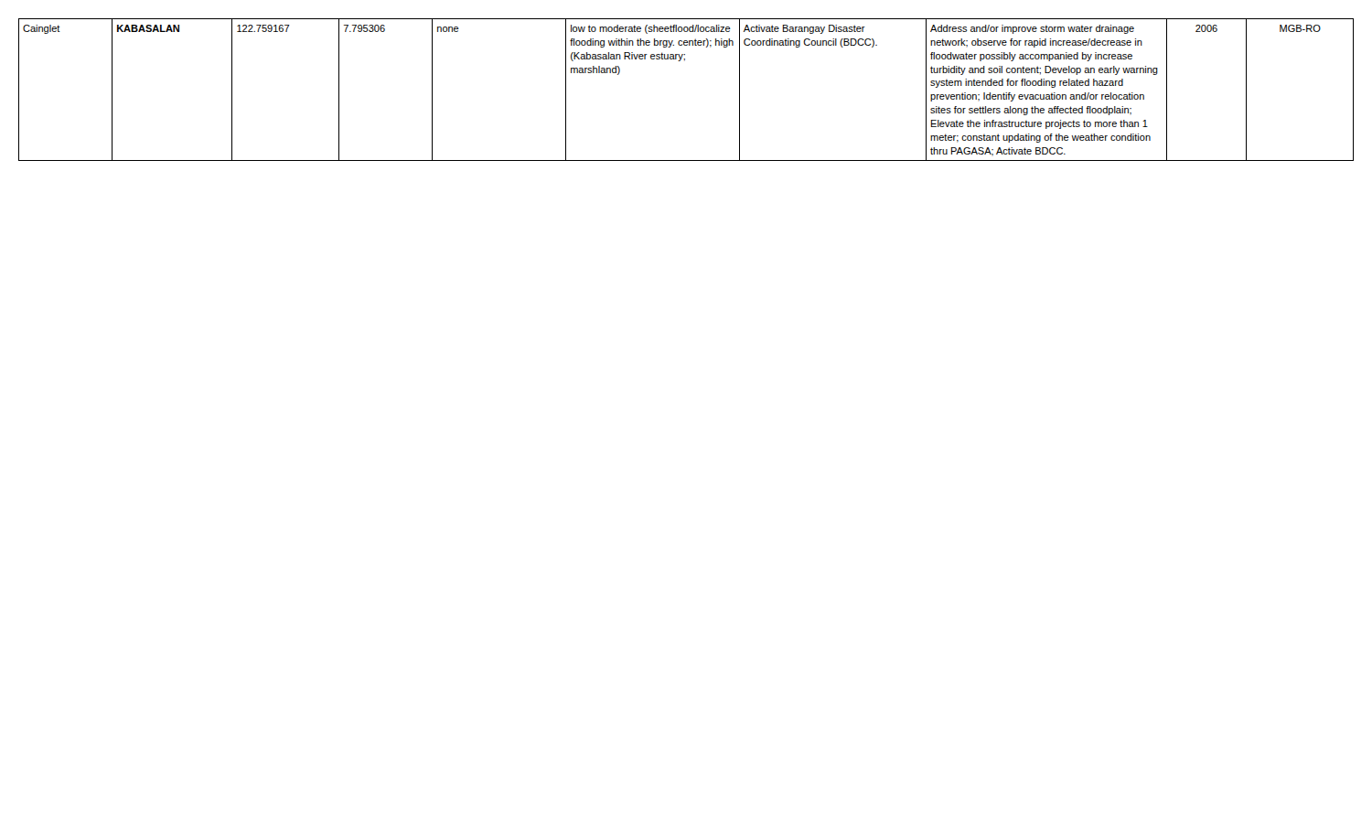| Cainglet | KABASALAN | 122.759167 | 7.795306 | none | low to moderate (sheetflood/localize flooding within the brgy. center); high (Kabasalan River estuary; marshland) | Activate Barangay Disaster Coordinating Council (BDCC). | Address and/or improve storm water drainage network; observe for rapid increase/decrease in floodwater possibly accompanied by increase turbidity and soil content; Develop an early warning system intended for flooding related hazard prevention; Identify evacuation and/or relocation sites for settlers along the affected floodplain; Elevate the infrastructure projects to more than 1 meter; constant updating of the weather condition thru PAGASA; Activate BDCC. | 2006 | MGB-RO |